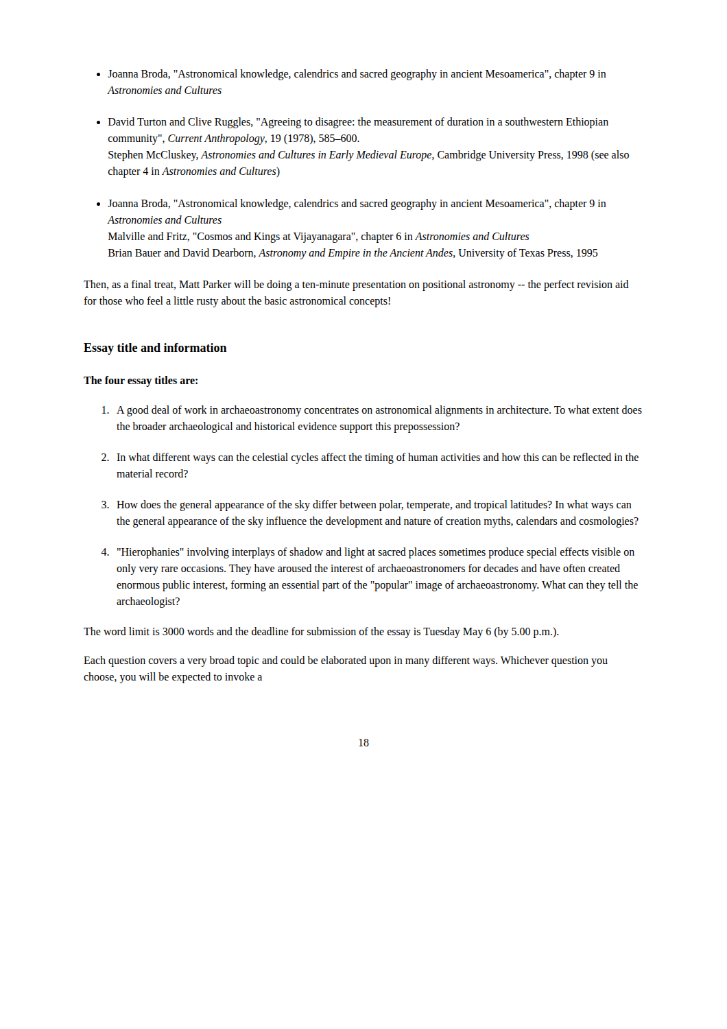Joanna Broda, "Astronomical knowledge, calendrics and sacred geography in ancient Mesoamerica", chapter 9 in Astronomies and Cultures
David Turton and Clive Ruggles, "Agreeing to disagree: the measurement of duration in a southwestern Ethiopian community", Current Anthropology, 19 (1978), 585–600.
Stephen McCluskey, Astronomies and Cultures in Early Medieval Europe, Cambridge University Press, 1998 (see also chapter 4 in Astronomies and Cultures)
Joanna Broda, "Astronomical knowledge, calendrics and sacred geography in ancient Mesoamerica", chapter 9 in Astronomies and Cultures
Malville and Fritz, "Cosmos and Kings at Vijayanagara", chapter 6 in Astronomies and Cultures
Brian Bauer and David Dearborn, Astronomy and Empire in the Ancient Andes, University of Texas Press, 1995
Then, as a final treat, Matt Parker will be doing a ten-minute presentation on positional astronomy -- the perfect revision aid for those who feel a little rusty about the basic astronomical concepts!
Essay title and information
The four essay titles are:
A good deal of work in archaeoastronomy concentrates on astronomical alignments in architecture. To what extent does the broader archaeological and historical evidence support this prepossession?
In what different ways can the celestial cycles affect the timing of human activities and how this can be reflected in the material record?
How does the general appearance of the sky differ between polar, temperate, and tropical latitudes? In what ways can the general appearance of the sky influence the development and nature of creation myths, calendars and cosmologies?
"Hierophanies" involving interplays of shadow and light at sacred places sometimes produce special effects visible on only very rare occasions. They have aroused the interest of archaeoastronomers for decades and have often created enormous public interest, forming an essential part of the "popular" image of archaeoastronomy. What can they tell the archaeologist?
The word limit is 3000 words and the deadline for submission of the essay is Tuesday May 6 (by 5.00 p.m.).
Each question covers a very broad topic and could be elaborated upon in many different ways. Whichever question you choose, you will be expected to invoke a
18